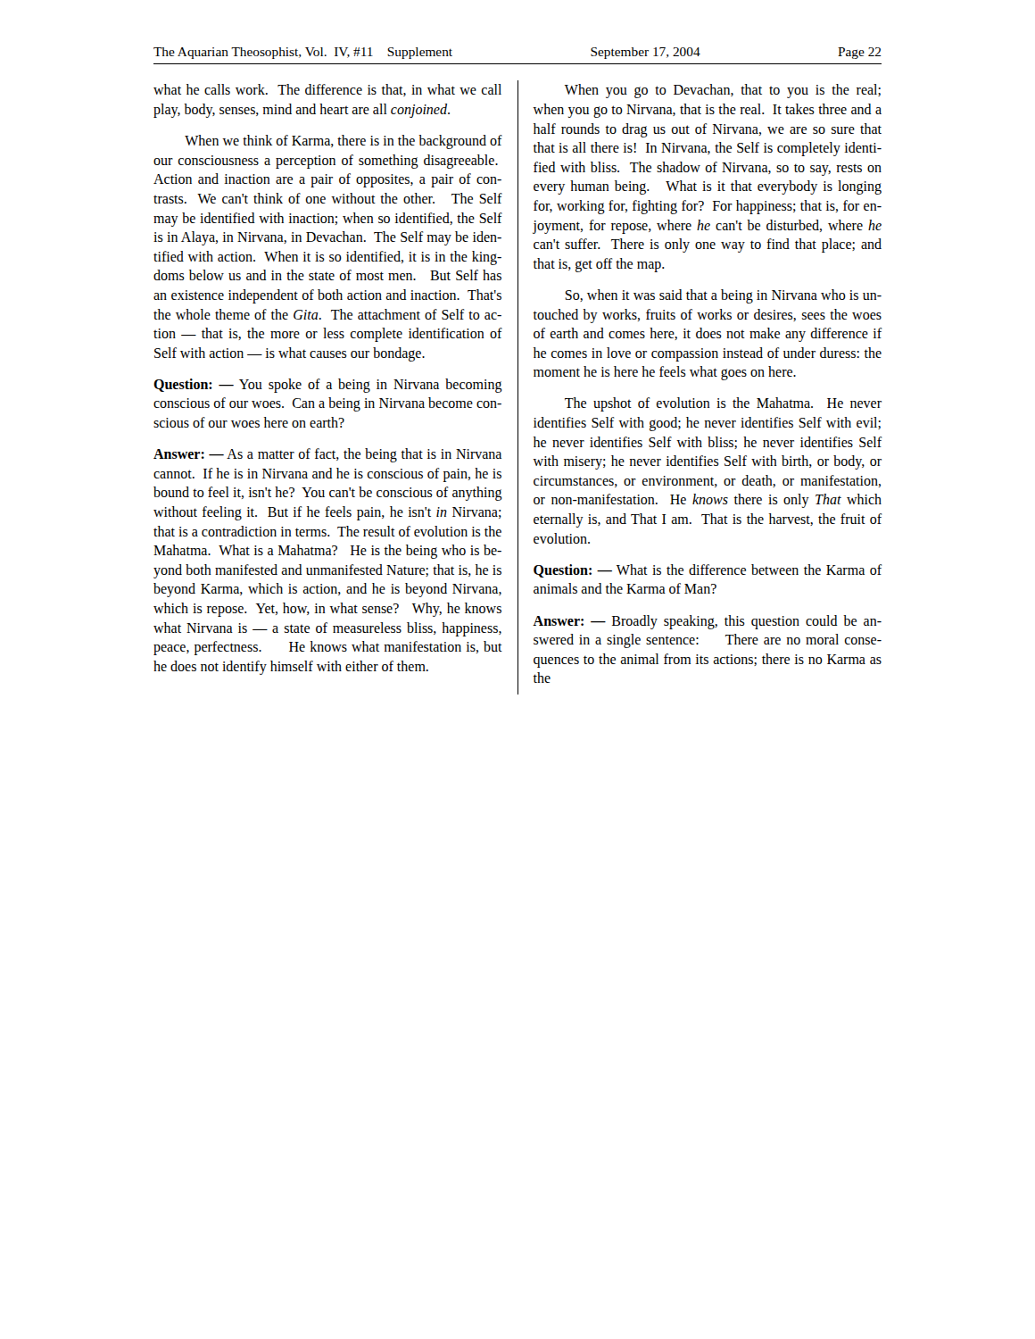The Aquarian Theosophist, Vol. IV, #11 Supplement September 17, 2004 Page 22
what he calls work. The difference is that, in what we call play, body, senses, mind and heart are all conjoined.
When we think of Karma, there is in the background of our consciousness a perception of something disagreeable. Action and inaction are a pair of opposites, a pair of contrasts. We can't think of one without the other. The Self may be identified with inaction; when so identified, the Self is in Alaya, in Nirvana, in Devachan. The Self may be identified with action. When it is so identified, it is in the kingdoms below us and in the state of most men. But Self has an existence independent of both action and inaction. That's the whole theme of the Gita. The attachment of Self to action — that is, the more or less complete identification of Self with action — is what causes our bondage.
Question: — You spoke of a being in Nirvana becoming conscious of our woes. Can a being in Nirvana become conscious of our woes here on earth?
Answer: — As a matter of fact, the being that is in Nirvana cannot. If he is in Nirvana and he is conscious of pain, he is bound to feel it, isn't he? You can't be conscious of anything without feeling it. But if he feels pain, he isn't in Nirvana; that is a contradiction in terms. The result of evolution is the Mahatma. What is a Mahatma? He is the being who is beyond both manifested and unmanifested Nature; that is, he is beyond Karma, which is action, and he is beyond Nirvana, which is repose. Yet, how, in what sense? Why, he knows what Nirvana is — a state of measureless bliss, happiness, peace, perfectness. He knows what manifestation is, but he does not identify himself with either of them.
When you go to Devachan, that to you is the real; when you go to Nirvana, that is the real. It takes three and a half rounds to drag us out of Nirvana, we are so sure that that is all there is! In Nirvana, the Self is completely identified with bliss. The shadow of Nirvana, so to say, rests on every human being. What is it that everybody is longing for, working for, fighting for? For happiness; that is, for enjoyment, for repose, where he can't be disturbed, where he can't suffer. There is only one way to find that place; and that is, get off the map.
So, when it was said that a being in Nirvana who is untouched by works, fruits of works or desires, sees the woes of earth and comes here, it does not make any difference if he comes in love or compassion instead of under duress: the moment he is here he feels what goes on here.
The upshot of evolution is the Mahatma. He never identifies Self with good; he never identifies Self with evil; he never identifies Self with bliss; he never identifies Self with misery; he never identifies Self with birth, or body, or circumstances, or environment, or death, or manifestation, or non-manifestation. He knows there is only That which eternally is, and That I am. That is the harvest, the fruit of evolution.
Question: — What is the difference between the Karma of animals and the Karma of Man?
Answer: — Broadly speaking, this question could be answered in a single sentence: There are no moral consequences to the animal from its actions; there is no Karma as the